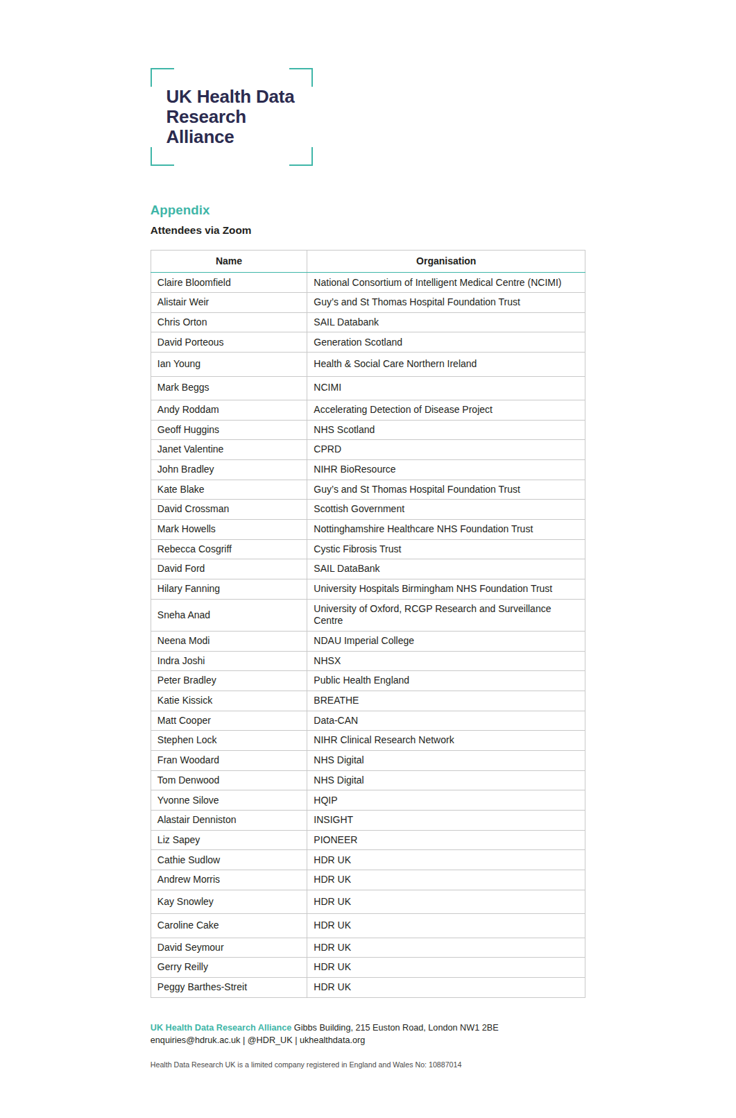UK Health Data
Research Alliance
Appendix
Attendees via Zoom
| Name | Organisation |
| --- | --- |
| Claire Bloomfield | National Consortium of Intelligent Medical Centre (NCIMI) |
| Alistair Weir | Guy’s and St Thomas Hospital Foundation Trust |
| Chris Orton | SAIL Databank |
| David Porteous | Generation Scotland |
| Ian Young | Health & Social Care Northern Ireland |
| Mark Beggs | NCIMI |
| Andy Roddam | Accelerating Detection of Disease Project |
| Geoff Huggins | NHS Scotland |
| Janet Valentine | CPRD |
| John Bradley | NIHR BioResource |
| Kate Blake | Guy’s and St Thomas Hospital Foundation Trust |
| David Crossman | Scottish Government |
| Mark Howells | Nottinghamshire Healthcare NHS Foundation Trust |
| Rebecca Cosgriff | Cystic Fibrosis Trust |
| David Ford | SAIL DataBank |
| Hilary Fanning | University Hospitals Birmingham NHS Foundation Trust |
| Sneha Anad | University of Oxford, RCGP Research and Surveillance Centre |
| Neena Modi | NDAU Imperial College |
| Indra Joshi | NHSX |
| Peter Bradley | Public Health England |
| Katie Kissick | BREATHE |
| Matt Cooper | Data-CAN |
| Stephen Lock | NIHR Clinical Research Network |
| Fran Woodard | NHS Digital |
| Tom Denwood | NHS Digital |
| Yvonne Silove | HQIP |
| Alastair Denniston | INSIGHT |
| Liz Sapey | PIONEER |
| Cathie Sudlow | HDR UK |
| Andrew Morris | HDR UK |
| Kay Snowley | HDR UK |
| Caroline Cake | HDR UK |
| David Seymour | HDR UK |
| Gerry Reilly | HDR UK |
| Peggy Barthes-Streit | HDR UK |
UK Health Data Research Alliance Gibbs Building, 215 Euston Road, London NW1 2BE
enquiries@hdruk.ac.uk | @HDR_UK | ukhealthdata.org
Health Data Research UK is a limited company registered in England and Wales No: 10887014